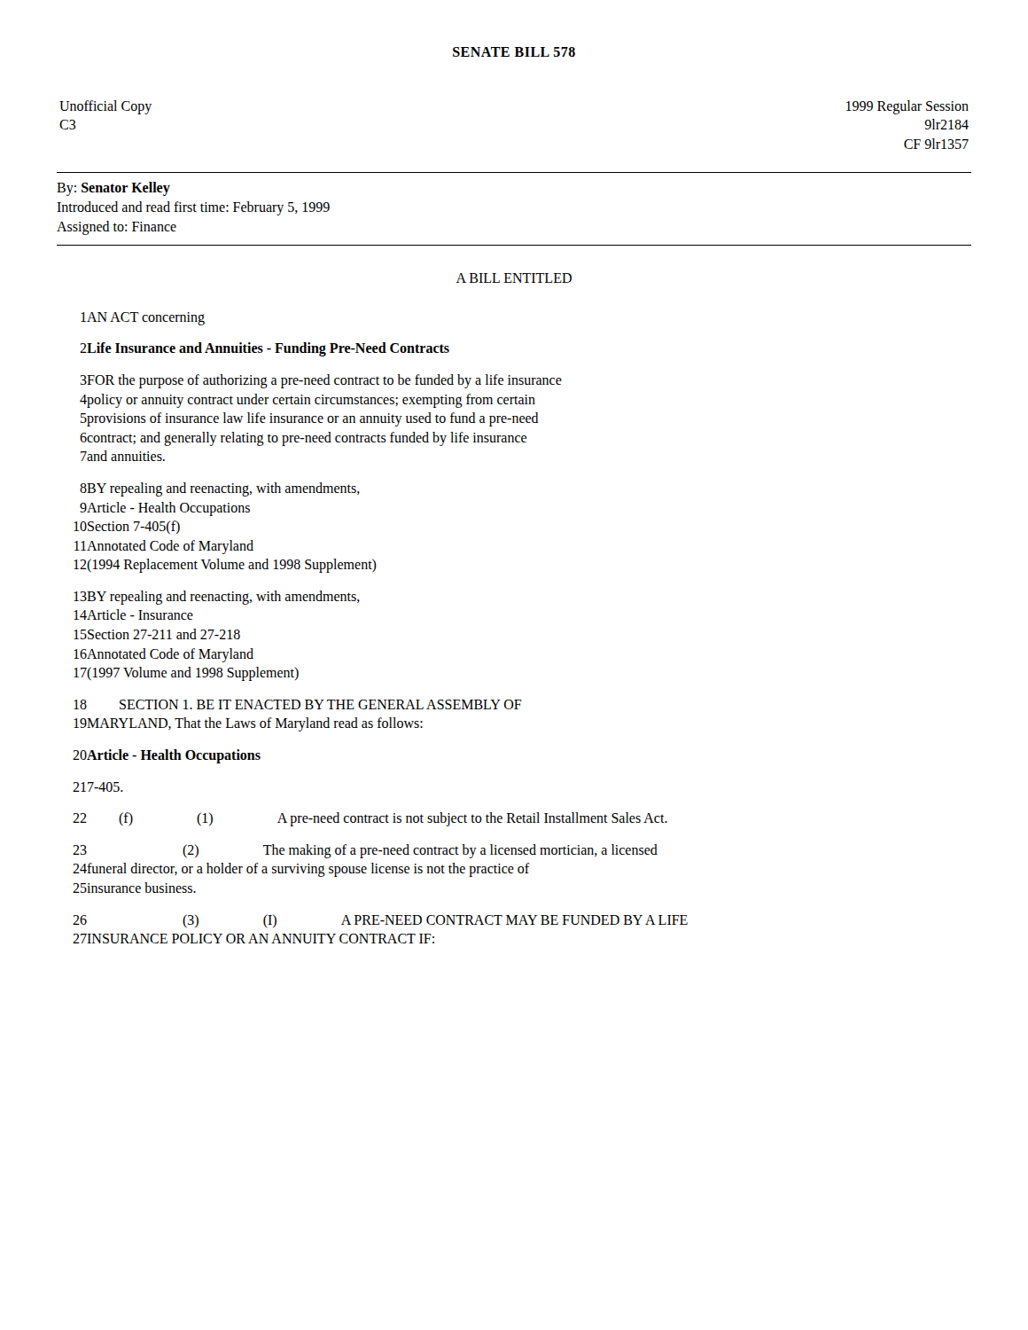SENATE BILL 578
| Unofficial Copy C3 | 1999 Regular Session 9lr2184 CF 9lr1357 |
By: Senator Kelley
Introduced and read first time: February 5, 1999
Assigned to: Finance
A BILL ENTITLED
| 1 | AN ACT concerning |
| 2 | Life Insurance and Annuities - Funding Pre-Need Contracts |
| 3 | FOR the purpose of authorizing a pre-need contract to be funded by a life insurance |
| 4 | policy or annuity contract under certain circumstances; exempting from certain |
| 5 | provisions of insurance law life insurance or an annuity used to fund a pre-need |
| 6 | contract; and generally relating to pre-need contracts funded by life insurance |
| 7 | and annuities. |
| 8 | BY repealing and reenacting, with amendments, |
| 9 | Article - Health Occupations |
| 10 | Section 7-405(f) |
| 11 | Annotated Code of Maryland |
| 12 | (1994 Replacement Volume and 1998 Supplement) |
| 13 | BY repealing and reenacting, with amendments, |
| 14 | Article - Insurance |
| 15 | Section 27-211 and 27-218 |
| 16 | Annotated Code of Maryland |
| 17 | (1997 Volume and 1998 Supplement) |
| 18 | SECTION 1. BE IT ENACTED BY THE GENERAL ASSEMBLY OF |
| 19 | MARYLAND, That the Laws of Maryland read as follows: |
| 20 | Article - Health Occupations |
| 21 | 7-405. |
| 22 | (f) (1) A pre-need contract is not subject to the Retail Installment Sales Act. |
| 23 | (2) The making of a pre-need contract by a licensed mortician, a licensed |
| 24 | funeral director, or a holder of a surviving spouse license is not the practice of |
| 25 | insurance business. |
| 26 | (3) (I) A PRE-NEED CONTRACT MAY BE FUNDED BY A LIFE |
| 27 | INSURANCE POLICY OR AN ANNUITY CONTRACT IF: |